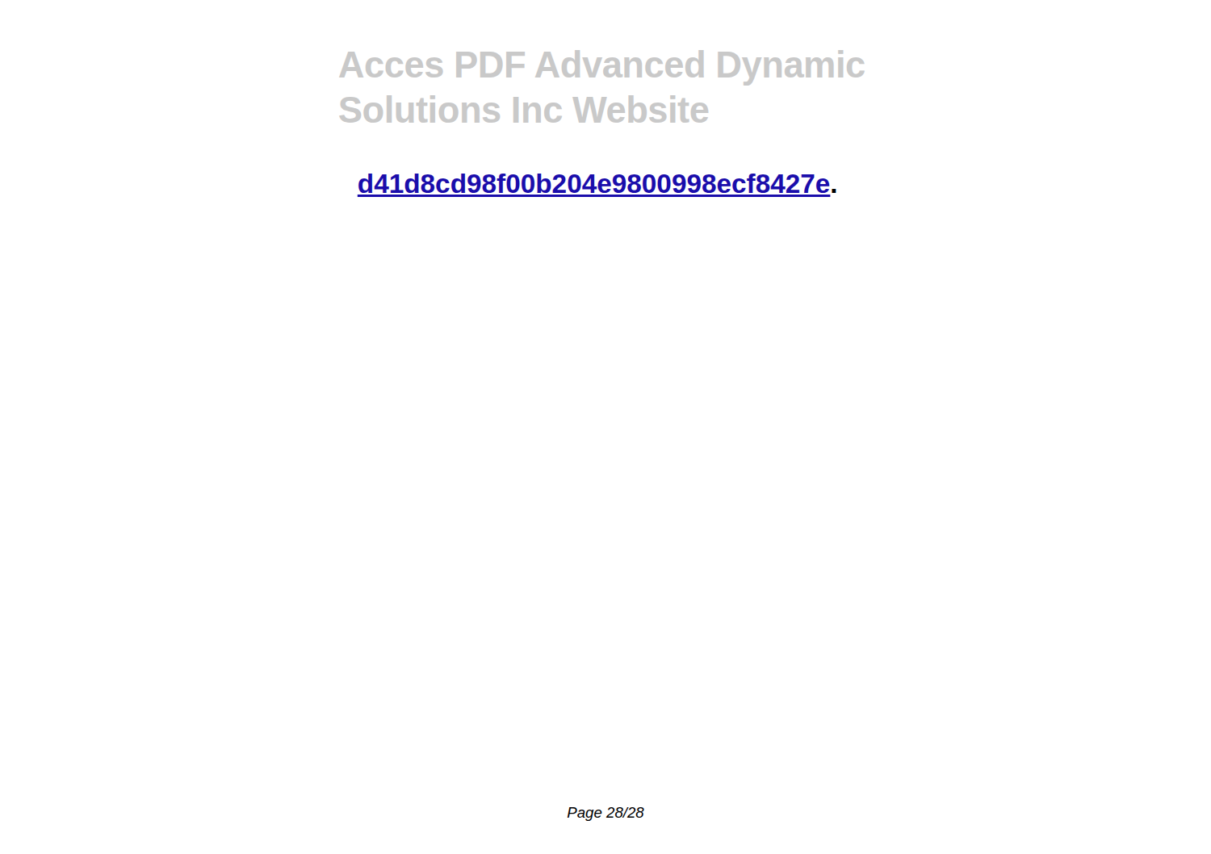Acces PDF Advanced Dynamic Solutions Inc Website
d41d8cd98f00b204e9800998ecf8427e.
Page 28/28